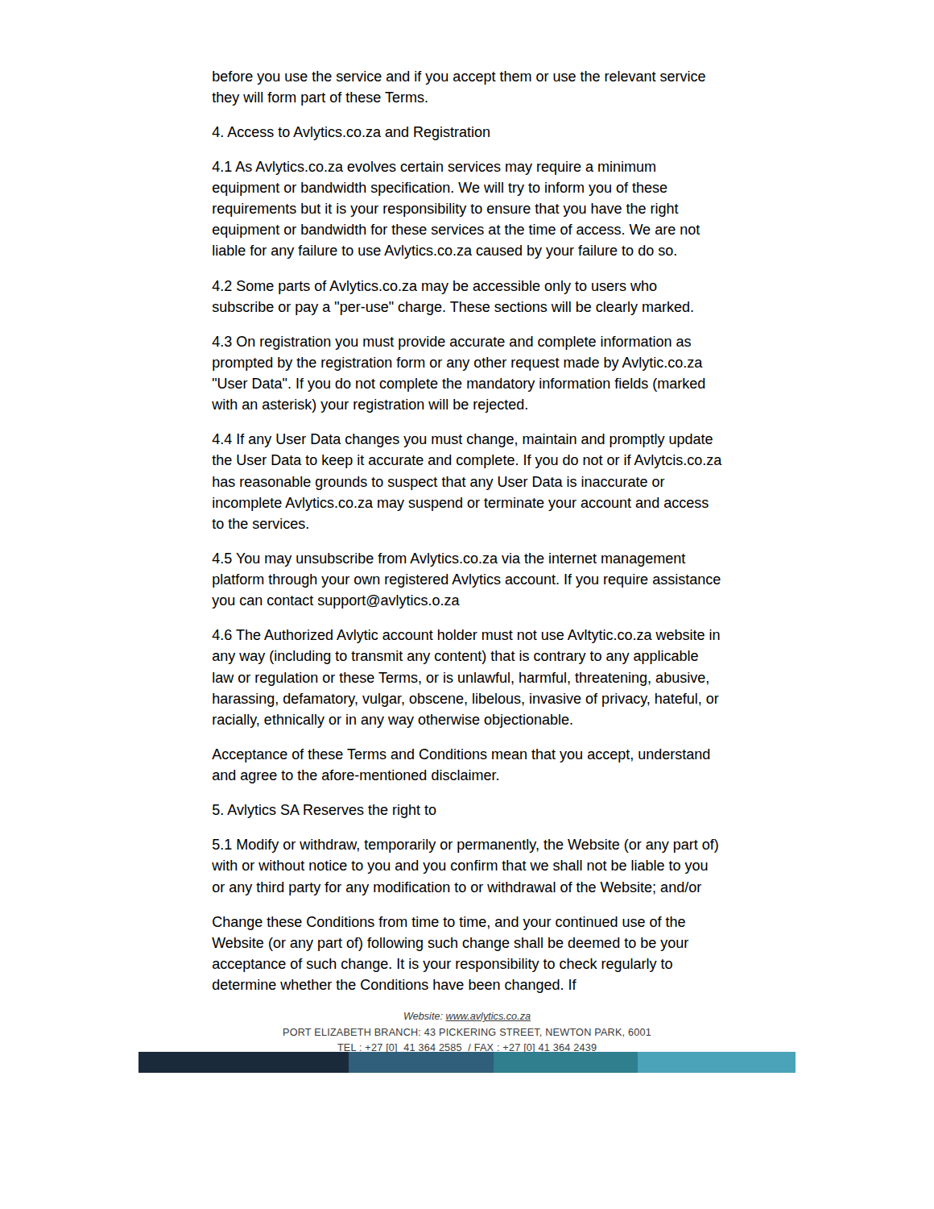before you use the service and if you accept them or use the relevant service they will form part of these Terms.
4. Access to Avlytics.co.za and Registration
4.1 As Avlytics.co.za evolves certain services may require a minimum equipment or bandwidth specification. We will try to inform you of these requirements but it is your responsibility to ensure that you have the right equipment or bandwidth for these services at the time of access. We are not liable for any failure to use Avlytics.co.za caused by your failure to do so.
4.2 Some parts of Avlytics.co.za may be accessible only to users who subscribe or pay a "per-use" charge. These sections will be clearly marked.
4.3 On registration you must provide accurate and complete information as prompted by the registration form or any other request made by Avlytic.co.za "User Data". If you do not complete the mandatory information fields (marked with an asterisk) your registration will be rejected.
4.4 If any User Data changes you must change, maintain and promptly update the User Data to keep it accurate and complete. If you do not or if Avlytcis.co.za has reasonable grounds to suspect that any User Data is inaccurate or incomplete Avlytics.co.za may suspend or terminate your account and access to the services.
4.5 You may unsubscribe from Avlytics.co.za via the internet management platform through your own registered Avlytics account. If you require assistance you can contact support@avlytics.o.za
4.6 The Authorized Avlytic account holder must not use Avltytic.co.za website in any way (including to transmit any content) that is contrary to any applicable law or regulation or these Terms, or is unlawful, harmful, threatening, abusive, harassing, defamatory, vulgar, obscene, libelous, invasive of privacy, hateful, or racially, ethnically or in any way otherwise objectionable.
Acceptance of these Terms and Conditions mean that you accept, understand and agree to the afore-mentioned disclaimer.
5. Avlytics SA Reserves the right to
5.1 Modify or withdraw, temporarily or permanently, the Website (or any part of) with or without notice to you and you confirm that we shall not be liable to you or any third party for any modification to or withdrawal of the Website; and/or
Change these Conditions from time to time, and your continued use of the Website (or any part of) following such change shall be deemed to be your acceptance of such change. It is your responsibility to check regularly to determine whether the Conditions have been changed. If
Website: www.avlytics.co.za
PORT ELIZABETH BRANCH: 43 PICKERING STREET, NEWTON PARK, 6001
TEL : +27 [0] 41 364 2585 / FAX : +27 [0] 41 364 2439
Avlytics SA (Pty) Ltd. / Co Reg # 2014/147281/017 / VAT # 4120267184